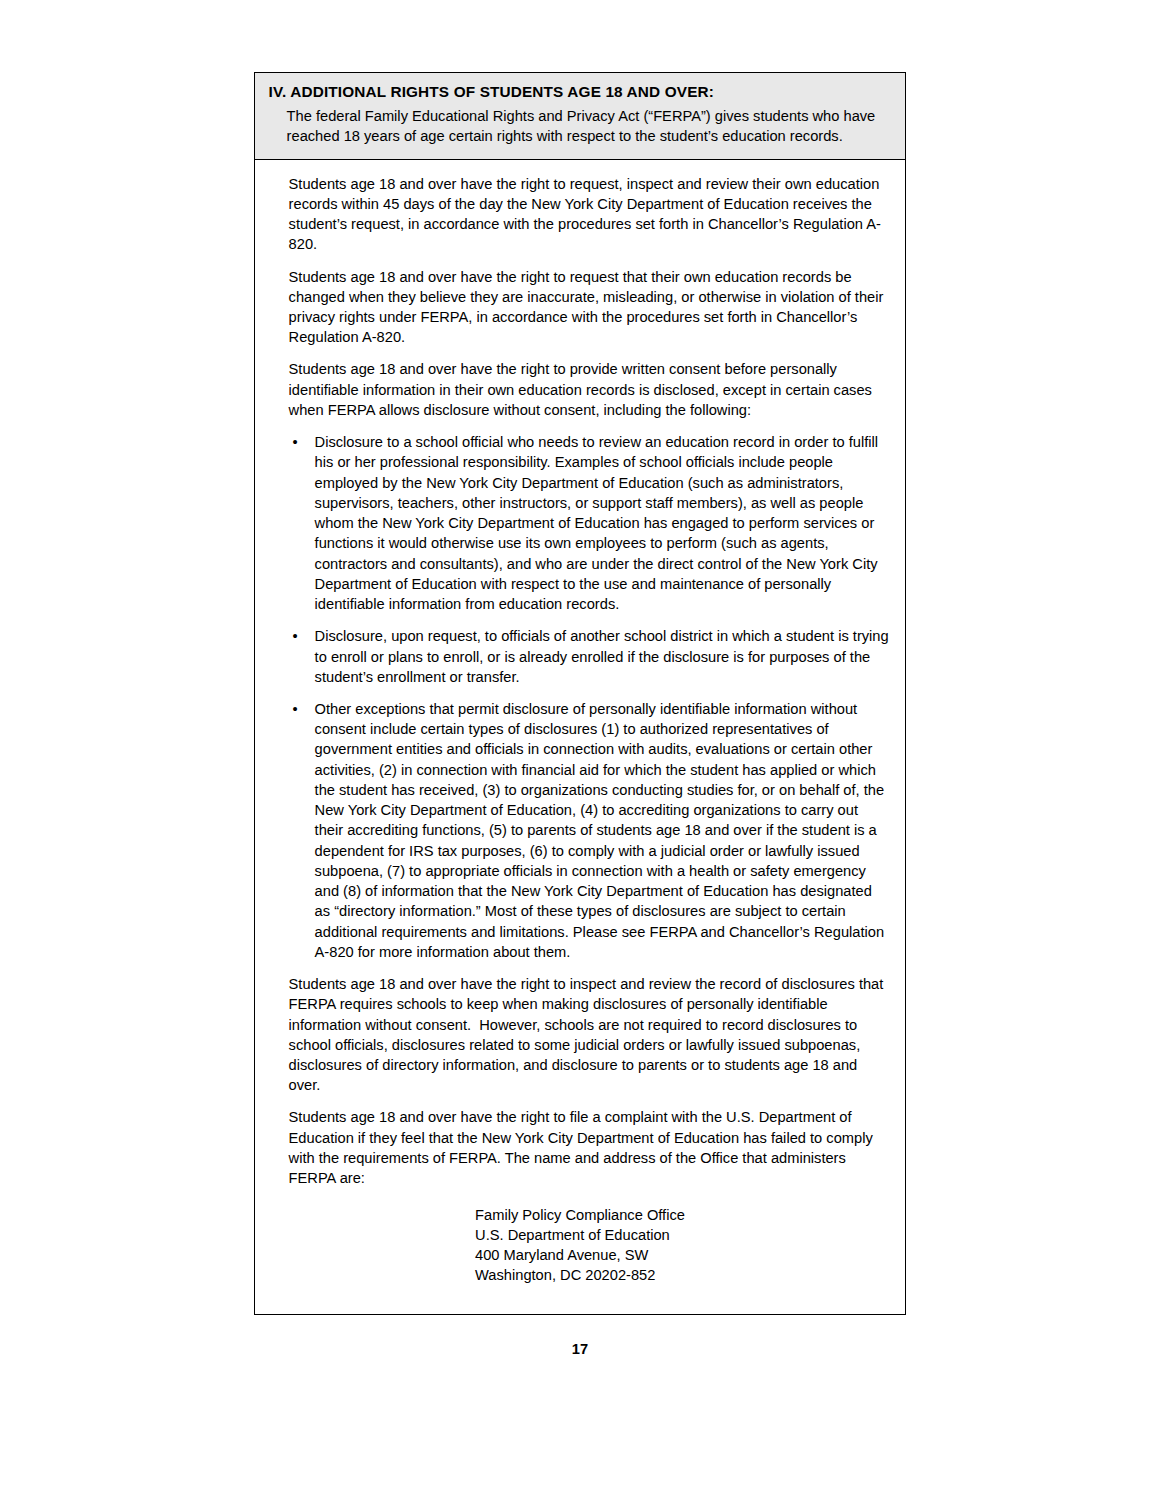IV. ADDITIONAL RIGHTS OF STUDENTS AGE 18 AND OVER:
The federal Family Educational Rights and Privacy Act (“FERPA”) gives students who have reached 18 years of age certain rights with respect to the student’s education records.
Students age 18 and over have the right to request, inspect and review their own education records within 45 days of the day the New York City Department of Education receives the student’s request, in accordance with the procedures set forth in Chancellor’s Regulation A-820.
Students age 18 and over have the right to request that their own education records be changed when they believe they are inaccurate, misleading, or otherwise in violation of their privacy rights under FERPA, in accordance with the procedures set forth in Chancellor’s Regulation A-820.
Students age 18 and over have the right to provide written consent before personally identifiable information in their own education records is disclosed, except in certain cases when FERPA allows disclosure without consent, including the following:
Disclosure to a school official who needs to review an education record in order to fulfill his or her professional responsibility. Examples of school officials include people employed by the New York City Department of Education (such as administrators, supervisors, teachers, other instructors, or support staff members), as well as people whom the New York City Department of Education has engaged to perform services or functions it would otherwise use its own employees to perform (such as agents, contractors and consultants), and who are under the direct control of the New York City Department of Education with respect to the use and maintenance of personally identifiable information from education records.
Disclosure, upon request, to officials of another school district in which a student is trying to enroll or plans to enroll, or is already enrolled if the disclosure is for purposes of the student’s enrollment or transfer.
Other exceptions that permit disclosure of personally identifiable information without consent include certain types of disclosures (1) to authorized representatives of government entities and officials in connection with audits, evaluations or certain other activities, (2) in connection with financial aid for which the student has applied or which the student has received, (3) to organizations conducting studies for, or on behalf of, the New York City Department of Education, (4) to accrediting organizations to carry out their accrediting functions, (5) to parents of students age 18 and over if the student is a dependent for IRS tax purposes, (6) to comply with a judicial order or lawfully issued subpoena, (7) to appropriate officials in connection with a health or safety emergency and (8) of information that the New York City Department of Education has designated as “directory information.” Most of these types of disclosures are subject to certain additional requirements and limitations. Please see FERPA and Chancellor’s Regulation A-820 for more information about them.
Students age 18 and over have the right to inspect and review the record of disclosures that FERPA requires schools to keep when making disclosures of personally identifiable information without consent. However, schools are not required to record disclosures to school officials, disclosures related to some judicial orders or lawfully issued subpoenas, disclosures of directory information, and disclosure to parents or to students age 18 and over.
Students age 18 and over have the right to file a complaint with the U.S. Department of Education if they feel that the New York City Department of Education has failed to comply with the requirements of FERPA. The name and address of the Office that administers FERPA are:
Family Policy Compliance Office
U.S. Department of Education
400 Maryland Avenue, SW
Washington, DC 20202-852
17